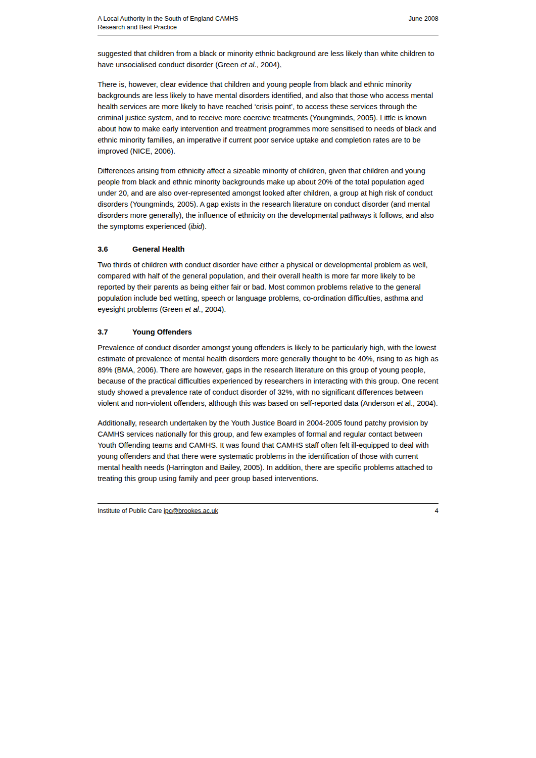A Local Authority in the South of England CAMHS
Research and Best Practice
June 2008
suggested that children from a black or minority ethnic background are less likely than white children to have unsocialised conduct disorder (Green et al., 2004).
There is, however, clear evidence that children and young people from black and ethnic minority backgrounds are less likely to have mental disorders identified, and also that those who access mental health services are more likely to have reached ‘crisis point’, to access these services through the criminal justice system, and to receive more coercive treatments (Youngminds, 2005). Little is known about how to make early intervention and treatment programmes more sensitised to needs of black and ethnic minority families, an imperative if current poor service uptake and completion rates are to be improved (NICE, 2006).
Differences arising from ethnicity affect a sizeable minority of children, given that children and young people from black and ethnic minority backgrounds make up about 20% of the total population aged under 20, and are also over-represented amongst looked after children, a group at high risk of conduct disorders (Youngminds, 2005). A gap exists in the research literature on conduct disorder (and mental disorders more generally), the influence of ethnicity on the developmental pathways it follows, and also the symptoms experienced (ibid).
3.6 General Health
Two thirds of children with conduct disorder have either a physical or developmental problem as well, compared with half of the general population, and their overall health is more far more likely to be reported by their parents as being either fair or bad. Most common problems relative to the general population include bed wetting, speech or language problems, co-ordination difficulties, asthma and eyesight problems (Green et al., 2004).
3.7 Young Offenders
Prevalence of conduct disorder amongst young offenders is likely to be particularly high, with the lowest estimate of prevalence of mental health disorders more generally thought to be 40%, rising to as high as 89% (BMA, 2006). There are however, gaps in the research literature on this group of young people, because of the practical difficulties experienced by researchers in interacting with this group. One recent study showed a prevalence rate of conduct disorder of 32%, with no significant differences between violent and non-violent offenders, although this was based on self-reported data (Anderson et al., 2004).
Additionally, research undertaken by the Youth Justice Board in 2004-2005 found patchy provision by CAMHS services nationally for this group, and few examples of formal and regular contact between Youth Offending teams and CAMHS. It was found that CAMHS staff often felt ill-equipped to deal with young offenders and that there were systematic problems in the identification of those with current mental health needs (Harrington and Bailey, 2005). In addition, there are specific problems attached to treating this group using family and peer group based interventions.
Institute of Public Care ipc@brookes.ac.uk
4